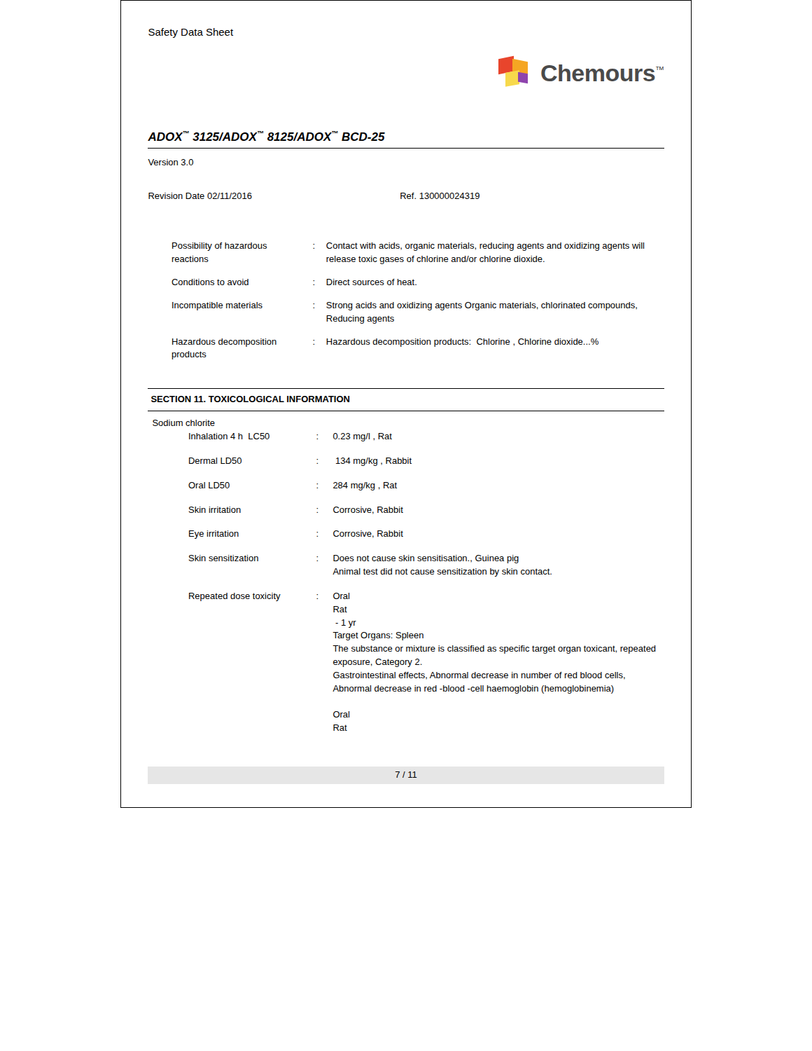Safety Data Sheet
Chemours™
ADOX™ 3125/ADOX™ 8125/ADOX™ BCD-25
Version 3.0
Revision Date 02/11/2016 Ref. 130000024319
| Possibility of hazardous reactions | : | Contact with acids, organic materials, reducing agents and oxidizing agents will release toxic gases of chlorine and/or chlorine dioxide. |
| Conditions to avoid | : | Direct sources of heat. |
| Incompatible materials | : | Strong acids and oxidizing agents Organic materials, chlorinated compounds, Reducing agents |
| Hazardous decomposition products | : | Hazardous decomposition products: Chlorine , Chlorine dioxide...% |
SECTION 11. TOXICOLOGICAL INFORMATION
Sodium chlorite
| Inhalation 4 h LC50 | : | 0.23 mg/l , Rat |
| Dermal LD50 | : | 134 mg/kg , Rabbit |
| Oral LD50 | : | 284 mg/kg , Rat |
| Skin irritation | : | Corrosive, Rabbit |
| Eye irritation | : | Corrosive, Rabbit |
| Skin sensitization | : | Does not cause skin sensitisation., Guinea pig Animal test did not cause sensitization by skin contact. |
| Repeated dose toxicity | : | Oral Rat - 1 yr Target Organs: Spleen The substance or mixture is classified as specific target organ toxicant, repeated exposure, Category 2. Gastrointestinal effects, Abnormal decrease in number of red blood cells, Abnormal decrease in red -blood -cell haemoglobin (hemoglobinemia) Oral Rat |
7 / 11